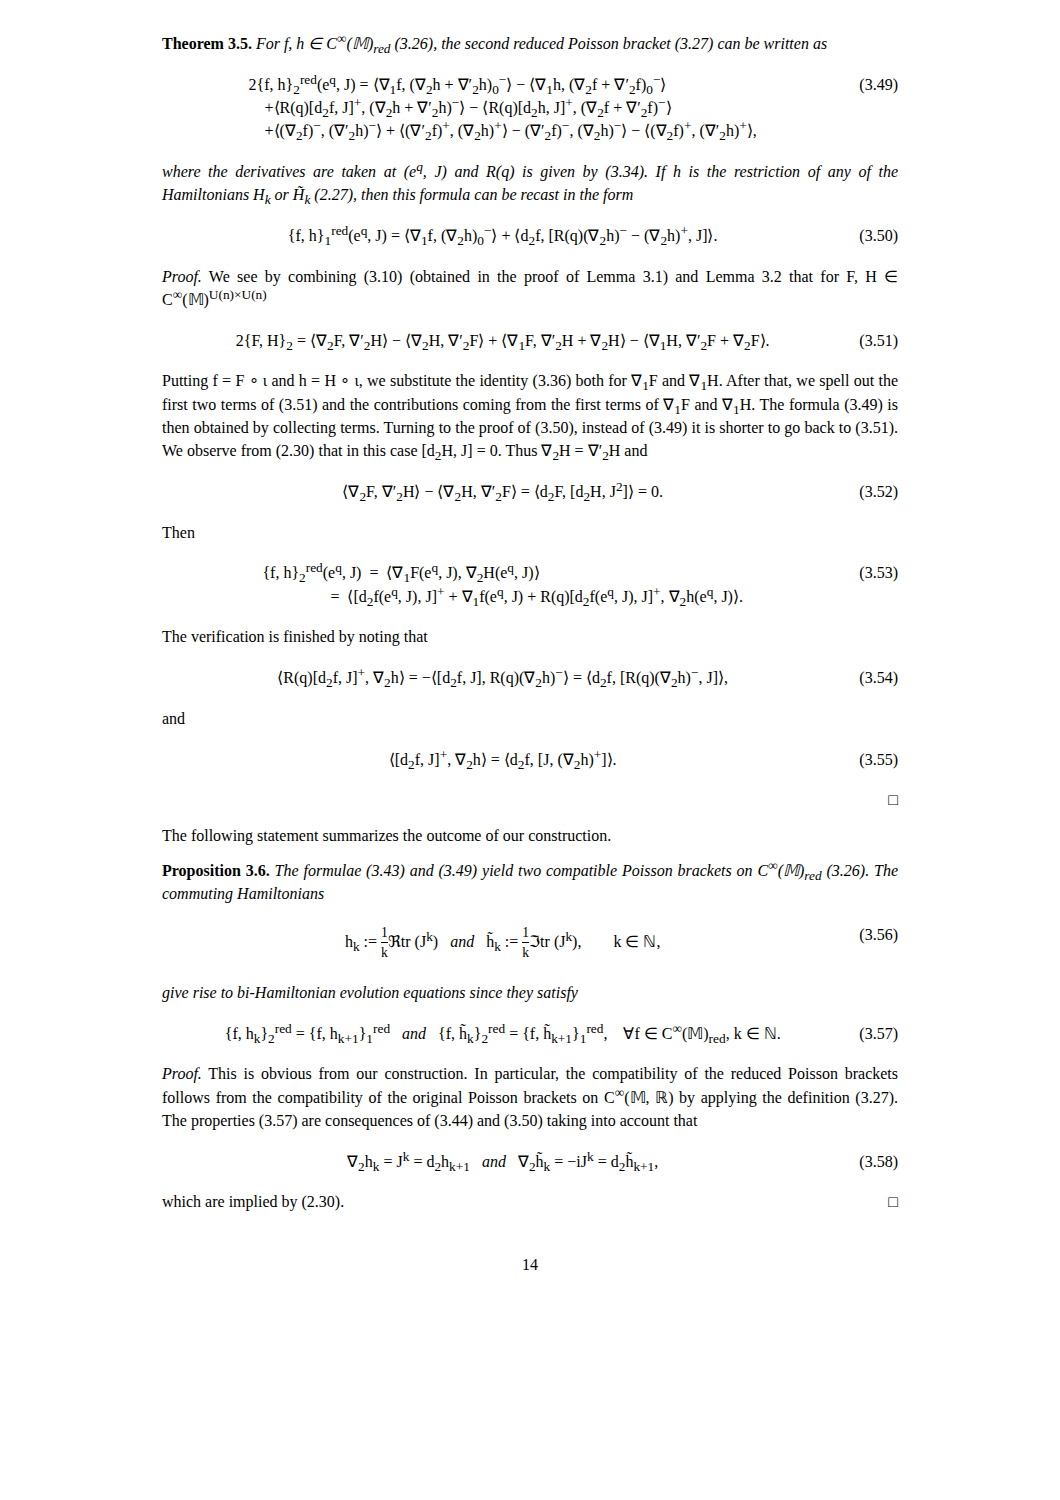Theorem 3.5. For f, h ∈ C∞(𝕄)red (3.26), the second reduced Poisson bracket (3.27) can be written as
2{f, h}2red(eq, J) = ⟨∇1f, (∇2h + ∇′2h)0−⟩ − ⟨∇1h, (∇2f + ∇′2f)0−⟩
+⟨R(q)[d2f, J]+, (∇2h + ∇′2h)−⟩ − ⟨R(q)[d2h, J]+, (∇2f + ∇′2f)−⟩
+⟨(∇2f)−, (∇′2h)−⟩ + ⟨(∇′2f)+, (∇2h)+⟩ − (∇′2f)−, (∇2h)−⟩ − ⟨(∇2f)+, (∇′2h)+⟩,
(3.49)
where the derivatives are taken at (eq, J) and R(q) is given by (3.34). If h is the restriction of any of the Hamiltonians Hk or H̃k (2.27), then this formula can be recast in the form
{f, h}1red(eq, J) = ⟨∇1f, (∇2h)0−⟩ + ⟨d2f, [R(q)(∇2h)− − (∇2h)+, J]⟩.
(3.50)
Proof. We see by combining (3.10) (obtained in the proof of Lemma 3.1) and Lemma 3.2 that for F, H ∈ C∞(𝕄)U(n)×U(n)
2{F, H}2 = ⟨∇2F, ∇′2H⟩ − ⟨∇2H, ∇′2F⟩ + ⟨∇1F, ∇′2H + ∇2H⟩ − ⟨∇1H, ∇′2F + ∇2F⟩.
(3.51)
Putting f = F ∘ ι and h = H ∘ ι, we substitute the identity (3.36) both for ∇1F and ∇1H. After that, we spell out the first two terms of (3.51) and the contributions coming from the first terms of ∇1F and ∇1H. The formula (3.49) is then obtained by collecting terms. Turning to the proof of (3.50), instead of (3.49) it is shorter to go back to (3.51). We observe from (2.30) that in this case [d2H, J] = 0. Thus ∇2H = ∇′2H and
⟨∇2F, ∇′2H⟩ − ⟨∇2H, ∇′2F⟩ = ⟨d2F, [d2H, J2]⟩ = 0.
(3.52)
Then
{f, h}2red(eq, J) = ⟨∇1F(eq, J), ∇2H(eq, J)⟩
= ⟨[d2f(eq, J), J]+ + ∇1f(eq, J) + R(q)[d2f(eq, J), J]+, ∇2h(eq, J)⟩.
(3.53)
The verification is finished by noting that
⟨R(q)[d2f, J]+, ∇2h⟩ = −⟨[d2f, J], R(q)(∇2h)−⟩ = ⟨d2f, [R(q)(∇2h)−, J]⟩,
(3.54)
and
⟨[d2f, J]+, ∇2h⟩ = ⟨d2f, [J, (∇2h)+]⟩.
(3.55)
□
The following statement summarizes the outcome of our construction.
Proposition 3.6. The formulae (3.43) and (3.49) yield two compatible Poisson brackets on C∞(𝕄)red (3.26). The commuting Hamiltonians
hk := 1 k ℜtr (Jk) and h̃k := 1 k ℑtr (Jk), k ∈ ℕ,
(3.56)
give rise to bi-Hamiltonian evolution equations since they satisfy
{f, hk}2red = {f, hk+1}1red and {f, h̃k}2red = {f, h̃k+1}1red, ∀f ∈ C∞(𝕄)red, k ∈ ℕ.
(3.57)
Proof. This is obvious from our construction. In particular, the compatibility of the reduced Poisson brackets follows from the compatibility of the original Poisson brackets on C∞(𝕄, ℝ) by applying the definition (3.27). The properties (3.57) are consequences of (3.44) and (3.50) taking into account that
∇2hk = Jk = d2hk+1 and ∇2h̃k = −iJk = d2h̃k+1,
(3.58)
which are implied by (2.30). □
14